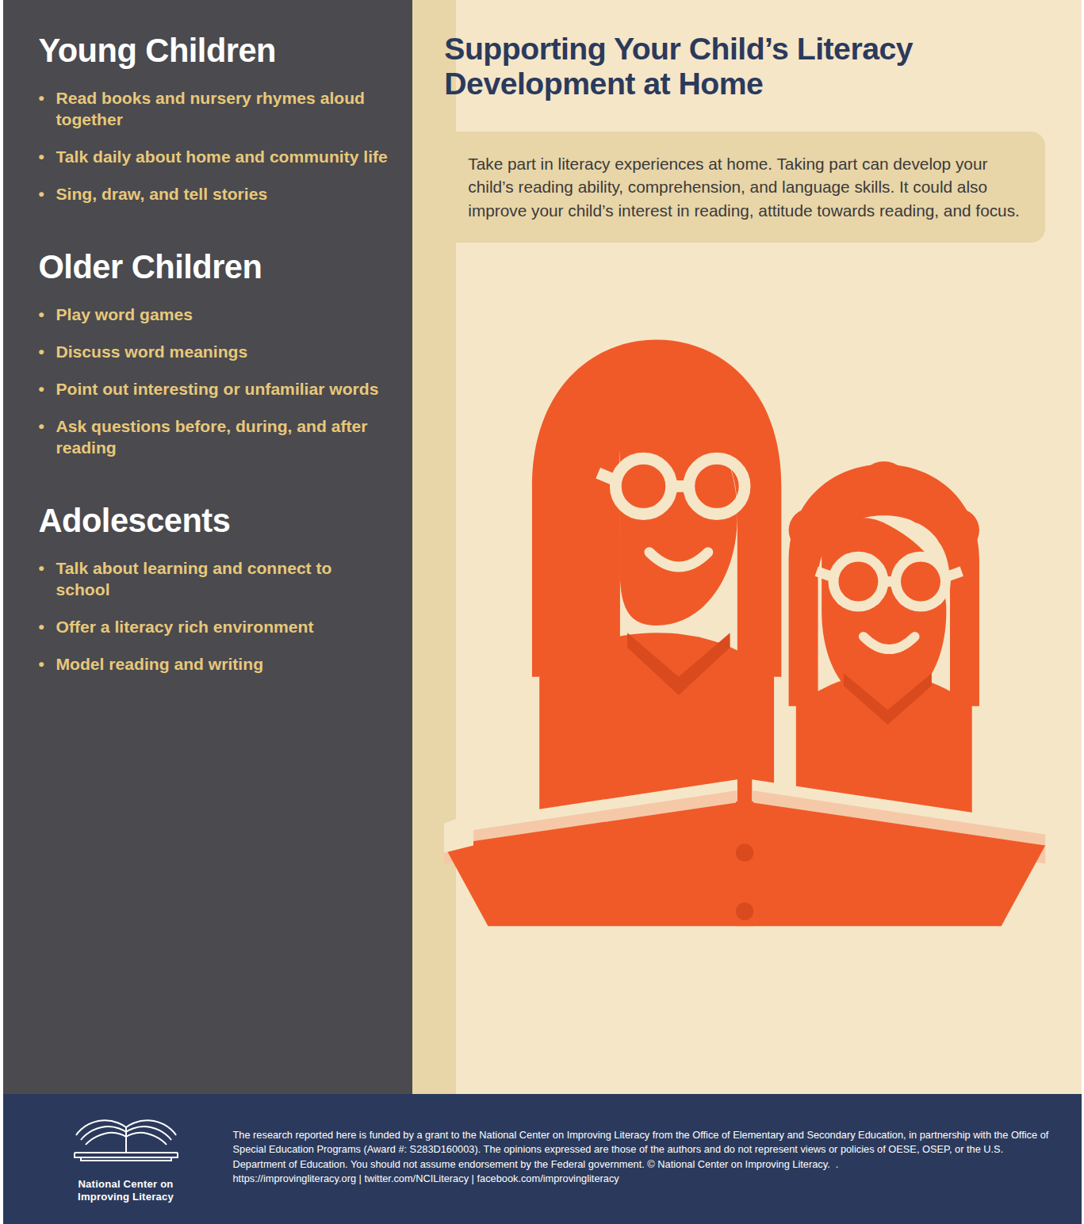Young Children
Read books and nursery rhymes aloud together
Talk daily about home and community life
Sing, draw, and tell stories
Older Children
Play word games
Discuss word meanings
Point out interesting or unfamiliar words
Ask questions before, during, and after reading
Adolescents
Talk about learning and connect to school
Offer a literacy rich environment
Model reading and writing
Supporting Your Child’s Literacy Development at Home
Take part in literacy experiences at home. Taking part can develop your child’s reading ability, comprehension, and language skills. It could also improve your child’s interest in reading, attitude towards reading, and focus.
National Center on
Improving Literacy
The research reported here is funded by a grant to the National Center on Improving Literacy from the Office of Elementary and Secondary Education, in partnership with the Office of Special Education Programs (Award #: S283D160003). The opinions expressed are those of the authors and do not represent views or policies of OESE, OSEP, or the U.S. Department of Education. You should not assume endorsement by the Federal government. © National Center on Improving Literacy. .
https://improvingliteracy.org | twitter.com/NCILiteracy | facebook.com/improvingliteracy